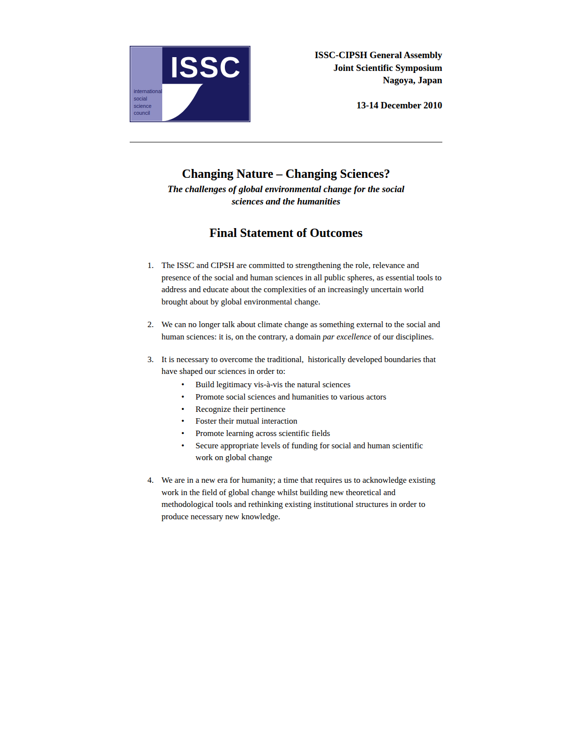ISSC international social science council
ISSC-CIPSH General Assembly
Joint Scientific Symposium
Nagoya, Japan 13-14 December 2010
Changing Nature – Changing Sciences?
The challenges of global environmental change for the social
sciences and the humanities
Final Statement of Outcomes
The ISSC and CIPSH are committed to strengthening the role, relevance and presence of the social and human sciences in all public spheres, as essential tools to address and educate about the complexities of an increasingly uncertain world brought about by global environmental change.
We can no longer talk about climate change as something external to the social and human sciences: it is, on the contrary, a domain par excellence of our disciplines.
It is necessary to overcome the traditional, historically developed boundaries that have shaped our sciences in order to:
Build legitimacy vis-à-vis the natural sciences
Promote social sciences and humanities to various actors
Recognize their pertinence
Foster their mutual interaction
Promote learning across scientific fields
Secure appropriate levels of funding for social and human scientific work on global change
We are in a new era for humanity; a time that requires us to acknowledge existing work in the field of global change whilst building new theoretical and methodological tools and rethinking existing institutional structures in order to produce necessary new knowledge.